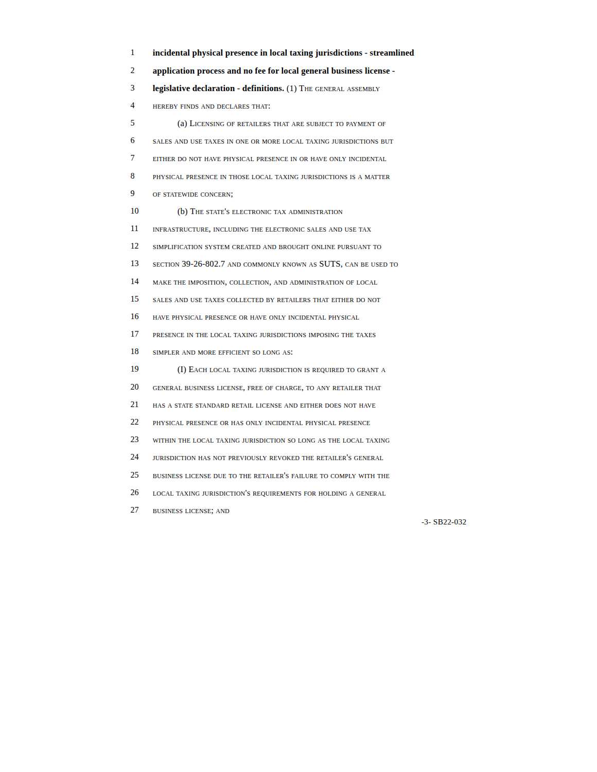| 1 | incidental physical presence in local taxing jurisdictions - streamlined |
| 2 | application process and no fee for local general business license - |
| 3 | legislative declaration - definitions. (1) The general assembly |
| 4 | hereby finds and declares that: |
| 5 | (a) Licensing of retailers that are subject to payment of |
| 6 | sales and use taxes in one or more local taxing jurisdictions but |
| 7 | either do not have physical presence in or have only incidental |
| 8 | physical presence in those local taxing jurisdictions is a matter |
| 9 | of statewide concern; |
| 10 | (b) The state's electronic tax administration |
| 11 | infrastructure, including the electronic sales and use tax |
| 12 | simplification system created and brought online pursuant to |
| 13 | section 39-26-802.7 and commonly known as SUTS, can be used to |
| 14 | make the imposition, collection, and administration of local |
| 15 | sales and use taxes collected by retailers that either do not |
| 16 | have physical presence or have only incidental physical |
| 17 | presence in the local taxing jurisdictions imposing the taxes |
| 18 | simpler and more efficient so long as: |
| 19 | (I) Each local taxing jurisdiction is required to grant a |
| 20 | general business license, free of charge, to any retailer that |
| 21 | has a state standard retail license and either does not have |
| 22 | physical presence or has only incidental physical presence |
| 23 | within the local taxing jurisdiction so long as the local taxing |
| 24 | jurisdiction has not previously revoked the retailer's general |
| 25 | business license due to the retailer's failure to comply with the |
| 26 | local taxing jurisdiction's requirements for holding a general |
| 27 | business license; and |
-3- SB22-032